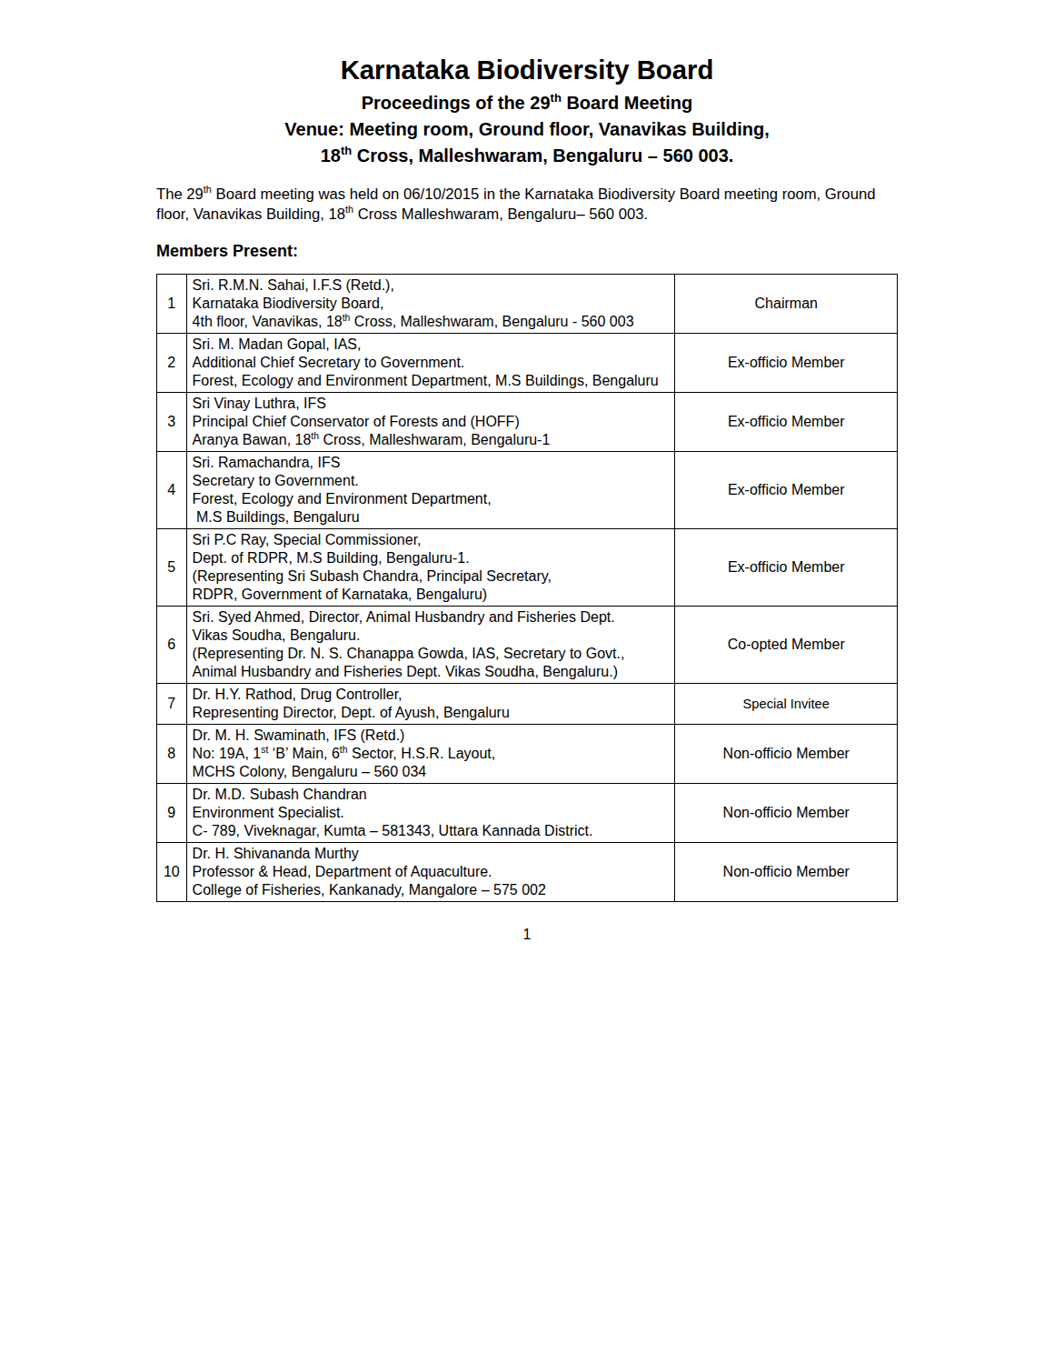Karnataka Biodiversity Board
Proceedings of the 29th Board Meeting
Venue: Meeting room, Ground floor, Vanavikas Building,
18th Cross, Malleshwaram, Bengaluru – 560 003.
The 29th Board meeting was held on 06/10/2015 in the Karnataka Biodiversity Board meeting room, Ground floor, Vanavikas Building, 18th Cross Malleshwaram, Bengaluru– 560 003.
Members Present:
| 1 | Sri. R.M.N. Sahai, I.F.S (Retd.), Karnataka Biodiversity Board, 4th floor, Vanavikas, 18 th Cross, Malleshwaram, Bengaluru - 560 003 | Chairman |
| 2 | Sri. M. Madan Gopal, IAS, Additional Chief Secretary to Government. Forest, Ecology and Environment Department, M.S Buildings, Bengaluru | Ex-officio Member |
| 3 | Sri Vinay Luthra, IFS Principal Chief Conservator of Forests and (HOFF) Aranya Bawan, 18 th Cross, Malleshwaram, Bengaluru-1 | Ex-officio Member |
| 4 | Sri. Ramachandra, IFS Secretary to Government. Forest, Ecology and Environment Department, M.S Buildings, Bengaluru | Ex-officio Member |
| 5 | Sri P.C Ray, Special Commissioner, Dept. of RDPR, M.S Building, Bengaluru-1. (Representing Sri Subash Chandra, Principal Secretary, RDPR, Government of Karnataka, Bengaluru) | Ex-officio Member |
| 6 | Sri. Syed Ahmed, Director, Animal Husbandry and Fisheries Dept. Vikas Soudha, Bengaluru. (Representing Dr. N. S. Chanappa Gowda, IAS, Secretary to Govt., Animal Husbandry and Fisheries Dept. Vikas Soudha, Bengaluru.) | Co-opted Member |
| 7 | Dr. H.Y. Rathod, Drug Controller, Representing Director, Dept. of Ayush, Bengaluru | Special Invitee |
| 8 | Dr. M. H. Swaminath, IFS (Retd.) No: 19A, 1 st ‘B’ Main, 6 th Sector, H.S.R. Layout, MCHS Colony, Bengaluru – 560 034 | Non-officio Member |
| 9 | Dr. M.D. Subash Chandran Environment Specialist. C- 789, Viveknagar, Kumta – 581343, Uttara Kannada District. | Non-officio Member |
| 10 | Dr. H. Shivananda Murthy Professor & Head, Department of Aquaculture. College of Fisheries, Kankanady, Mangalore – 575 002 | Non-officio Member |
1